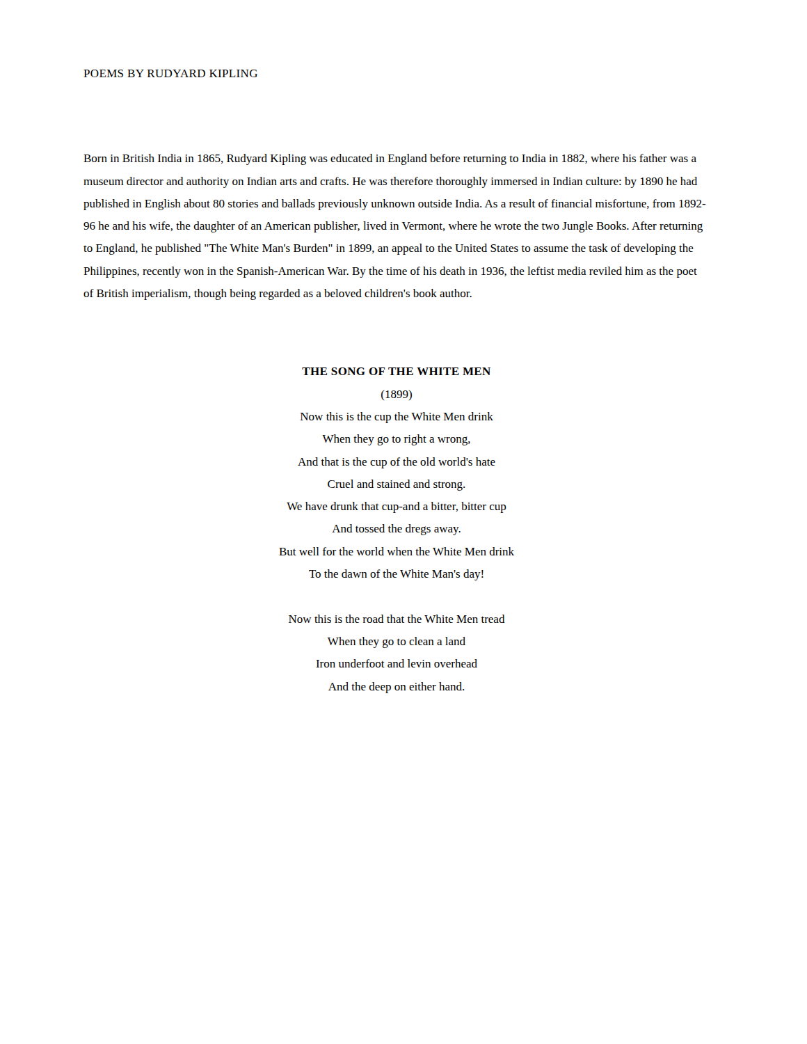POEMS BY RUDYARD KIPLING
Born in British India in 1865, Rudyard Kipling was educated in England before returning to India in 1882, where his father was a museum director and authority on Indian arts and crafts. He was therefore thoroughly immersed in Indian culture: by 1890 he had published in English about 80 stories and ballads previously unknown outside India. As a result of financial misfortune, from 1892-96 he and his wife, the daughter of an American publisher, lived in Vermont, where he wrote the two Jungle Books. After returning to England, he published "The White Man's Burden" in 1899, an appeal to the United States to assume the task of developing the Philippines, recently won in the Spanish-American War. By the time of his death in 1936, the leftist media reviled him as the poet of British imperialism, though being regarded as a beloved children's book author.
THE SONG OF THE WHITE MEN
(1899)
Now this is the cup the White Men drink
When they go to right a wrong,
And that is the cup of the old world's hate
Cruel and stained and strong.
We have drunk that cup-and a bitter, bitter cup
And tossed the dregs away.
But well for the world when the White Men drink
To the dawn of the White Man's day!
Now this is the road that the White Men tread
When they go to clean a land
Iron underfoot and levin overhead
And the deep on either hand.